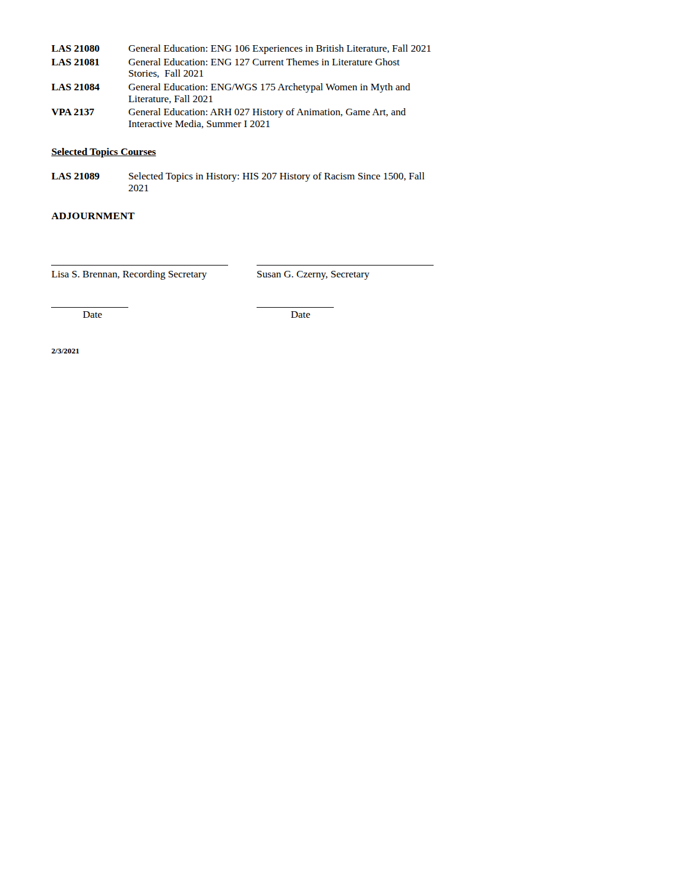| LAS 21080 | General Education: ENG 106 Experiences in British Literature, Fall 2021 |
| LAS 21081 | General Education: ENG 127 Current Themes in Literature Ghost Stories, Fall 2021 |
| LAS 21084 | General Education: ENG/WGS 175 Archetypal Women in Myth and Literature, Fall 2021 |
| VPA 2137 | General Education: ARH 027 History of Animation, Game Art, and Interactive Media, Summer I 2021 |
Selected Topics Courses
| LAS 21089 | Selected Topics in History: HIS 207 History of Racism Since 1500, Fall 2021 |
ADJOURNMENT
| Lisa S. Brennan, Recording Secretary | | Susan G. Czerny, Secretary |
| Date | | Date |
2/3/2021